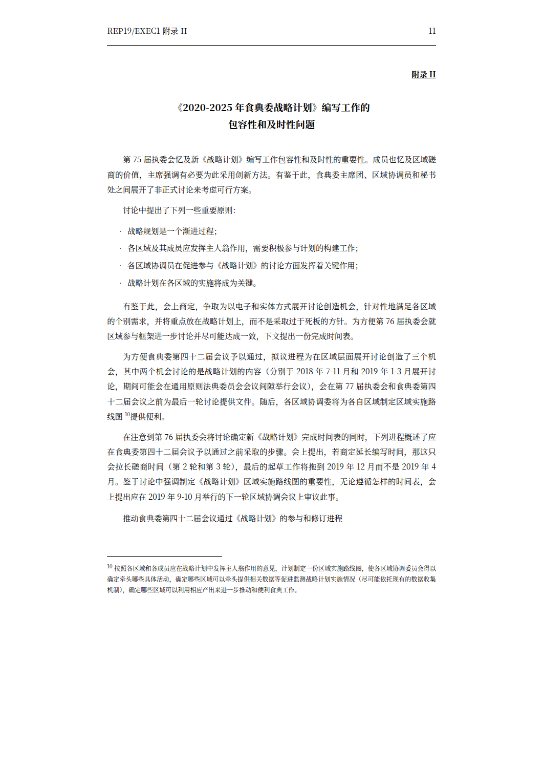REP19/EXEC1 附录 II
11
附录 II
《2020-2025 年食典委战略计划》编写工作的
包容性和及时性问题
第 75 届执委会忆及新《战略计划》编写工作包容性和及时性的重要性。成员也忆及区域磋商的价值，主席强调有必要为此采用创新方法。有鉴于此，食典委主席团、区域协调员和秘书处之间展开了非正式讨论来考虑可行方案。
讨论中提出了下列一些重要原则：
战略规划是一个渐进过程；
各区域及其成员应发挥主人翁作用，需要积极参与计划的构建工作；
各区域协调员在促进参与《战略计划》的讨论方面发挥着关键作用；
战略计划在各区域的实施将成为关键。
有鉴于此，会上商定，争取为以电子和实体方式展开讨论创造机会，针对性地满足各区域的个别需求，并将重点放在战略计划上，而不是采取过于死板的方针。为方便第 76 届执委会就区域参与框架进一步讨论并尽可能达成一致，下文提出一份完成时间表。
为方便食典委第四十二届会议予以通过，拟议进程为在区域层面展开讨论创造了三个机会，其中两个机会讨论的是战略计划的内容（分别于 2018 年 7-11 月和 2019 年 1-3 月展开讨论，期间可能会在通用原则法典委员会会议间隙举行会议），会在第 77 届执委会和食典委第四十二届会议之前为最后一轮讨论提供文件。随后，各区域协调委将为各自区域制定区域实施路线图 10提供便利。
在注意到第 76 届执委会将讨论确定新《战略计划》完成时间表的同时，下列进程概述了应在食典委第四十二届会议予以通过之前采取的步骤。会上提出，若商定延长编写时间，那这只会拉长磋商时间（第 2 轮和第 3 轮），最后的起草工作将拖到 2019 年 12 月而不是 2019 年 4 月。鉴于讨论中强调制定《战略计划》区域实施路线图的重要性，无论遵循怎样的时间表，会上提出应在 2019 年 9-10 月举行的下一轮区域协调会议上审议此事。
推动食典委第四十二届会议通过《战略计划》的参与和修订进程
10按照各区域和各成员应在战略计划中发挥主人翁作用的意见，计划制定一份区域实施路线图，使各区域协调委员会得以确定牵头哪些具体活动，确定哪些区域可以牵头提供相关数据等促进监测战略计划实施情况（尽可能依托现有的数据收集机制），确定哪些区域可以利用相应产出来进一步推动和便利食典工作。